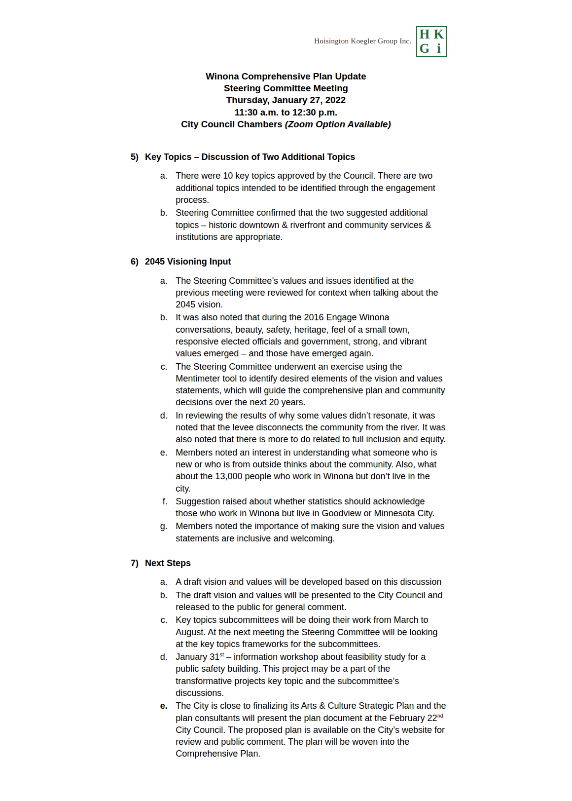Hoisington Koegler Group Inc.
HKGi
Winona Comprehensive Plan Update
Steering Committee Meeting
Thursday, January 27, 2022
11:30 a.m. to 12:30 p.m.
City Council Chambers (Zoom Option Available)
5)
Key Topics – Discussion of Two Additional Topics
There were 10 key topics approved by the Council. There are two additional topics intended to be identified through the engagement process.
Steering Committee confirmed that the two suggested additional topics – historic downtown & riverfront and community services & institutions are appropriate.
6)
2045 Visioning Input
The Steering Committee’s values and issues identified at the previous meeting were reviewed for context when talking about the 2045 vision.
It was also noted that during the 2016 Engage Winona conversations, beauty, safety, heritage, feel of a small town, responsive elected officials and government, strong, and vibrant values emerged – and those have emerged again.
The Steering Committee underwent an exercise using the Mentimeter tool to identify desired elements of the vision and values statements, which will guide the comprehensive plan and community decisions over the next 20 years.
In reviewing the results of why some values didn’t resonate, it was noted that the levee disconnects the community from the river. It was also noted that there is more to do related to full inclusion and equity.
Members noted an interest in understanding what someone who is new or who is from outside thinks about the community. Also, what about the 13,000 people who work in Winona but don’t live in the city.
Suggestion raised about whether statistics should acknowledge those who work in Winona but live in Goodview or Minnesota City.
Members noted the importance of making sure the vision and values statements are inclusive and welcoming.
7)
Next Steps
A draft vision and values will be developed based on this discussion
The draft vision and values will be presented to the City Council and released to the public for general comment.
Key topics subcommittees will be doing their work from March to August. At the next meeting the Steering Committee will be looking at the key topics frameworks for the subcommittees.
January 31st – information workshop about feasibility study for a public safety building. This project may be a part of the transformative projects key topic and the subcommittee’s discussions.
The City is close to finalizing its Arts & Culture Strategic Plan and the plan consultants will present the plan document at the February 22nd City Council. The proposed plan is available on the City’s website for review and public comment. The plan will be woven into the Comprehensive Plan.